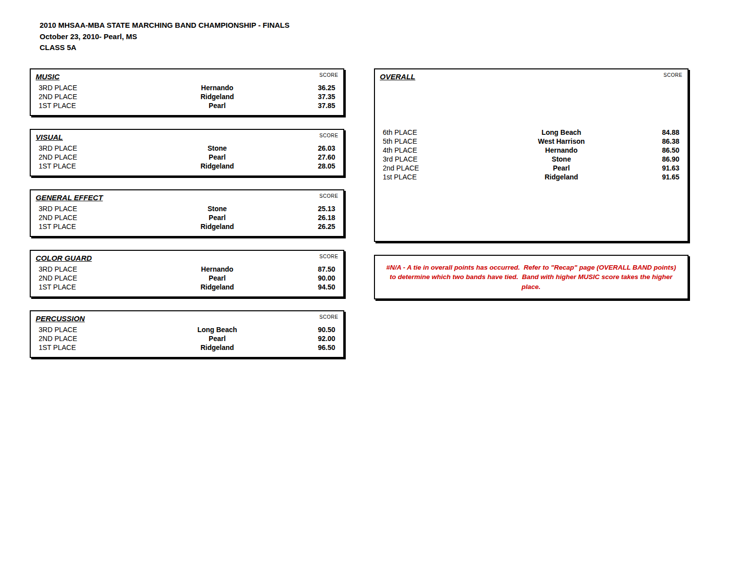2010 MHSAA-MBA STATE MARCHING BAND CHAMPIONSHIP - FINALS
October 23, 2010- Pearl, MS
CLASS 5A
MUSIC SCORE
| 3RD PLACE | Hernando | 36.25 |
| 2ND PLACE | Ridgeland | 37.35 |
| 1ST PLACE | Pearl | 37.85 |
VISUAL SCORE
| 3RD PLACE | Stone | 26.03 |
| 2ND PLACE | Pearl | 27.60 |
| 1ST PLACE | Ridgeland | 28.05 |
GENERAL EFFECT SCORE
| 3RD PLACE | Stone | 25.13 |
| 2ND PLACE | Pearl | 26.18 |
| 1ST PLACE | Ridgeland | 26.25 |
COLOR GUARD SCORE
| 3RD PLACE | Hernando | 87.50 |
| 2ND PLACE | Pearl | 90.00 |
| 1ST PLACE | Ridgeland | 94.50 |
PERCUSSION SCORE
| 3RD PLACE | Long Beach | 90.50 |
| 2ND PLACE | Pearl | 92.00 |
| 1ST PLACE | Ridgeland | 96.50 |
OVERALL SCORE
| 6th PLACE | Long Beach | 84.88 |
| 5th PLACE | West Harrison | 86.38 |
| 4th PLACE | Hernando | 86.50 |
| 3rd PLACE | Stone | 86.90 |
| 2nd PLACE | Pearl | 91.63 |
| 1st PLACE | Ridgeland | 91.65 |
#N/A - A tie in overall points has occurred. Refer to "Recap" page (OVERALL BAND points) to determine which two bands have tied. Band with higher MUSIC score takes the higher place.